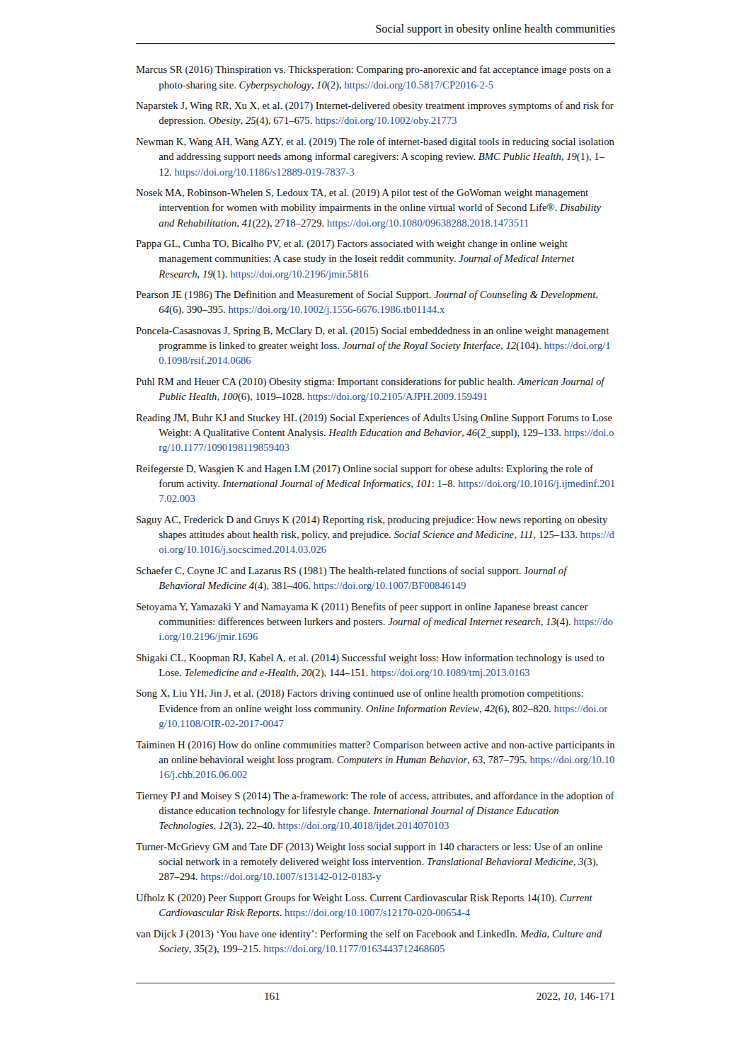Social support in obesity online health communities
Marcus SR (2016) Thinspiration vs. Thicksperation: Comparing pro-anorexic and fat acceptance image posts on a photo-sharing site. Cyberpsychology, 10(2), https://doi.org/10.5817/CP2016-2-5
Naparstek J, Wing RR, Xu X, et al. (2017) Internet-delivered obesity treatment improves symptoms of and risk for depression. Obesity, 25(4), 671–675. https://doi.org/10.1002/oby.21773
Newman K, Wang AH, Wang AZY, et al. (2019) The role of internet-based digital tools in reducing social isolation and addressing support needs among informal caregivers: A scoping review. BMC Public Health, 19(1), 1–12. https://doi.org/10.1186/s12889-019-7837-3
Nosek MA, Robinson-Whelen S, Ledoux TA, et al. (2019) A pilot test of the GoWoman weight management intervention for women with mobility impairments in the online virtual world of Second Life®. Disability and Rehabilitation, 41(22), 2718–2729. https://doi.org/10.1080/09638288.2018.1473511
Pappa GL, Cunha TO, Bicalho PV, et al. (2017) Factors associated with weight change in online weight management communities: A case study in the loseit reddit community. Journal of Medical Internet Research, 19(1). https://doi.org/10.2196/jmir.5816
Pearson JE (1986) The Definition and Measurement of Social Support. Journal of Counseling & Development, 64(6), 390–395. https://doi.org/10.1002/j.1556-6676.1986.tb01144.x
Poncela-Casasnovas J, Spring B, McClary D, et al. (2015) Social embeddedness in an online weight management programme is linked to greater weight loss. Journal of the Royal Society Interface, 12(104). https://doi.org/10.1098/rsif.2014.0686
Puhl RM and Heuer CA (2010) Obesity stigma: Important considerations for public health. American Journal of Public Health, 100(6), 1019–1028. https://doi.org/10.2105/AJPH.2009.159491
Reading JM, Buhr KJ and Stuckey HL (2019) Social Experiences of Adults Using Online Support Forums to Lose Weight: A Qualitative Content Analysis. Health Education and Behavior, 46(2_suppl), 129–133. https://doi.org/10.1177/1090198119859403
Reifegerste D, Wasgien K and Hagen LM (2017) Online social support for obese adults: Exploring the role of forum activity. International Journal of Medical Informatics, 101: 1–8. https://doi.org/10.1016/j.ijmedinf.2017.02.003
Saguy AC, Frederick D and Gruys K (2014) Reporting risk, producing prejudice: How news reporting on obesity shapes attitudes about health risk, policy, and prejudice. Social Science and Medicine, 111, 125–133. https://doi.org/10.1016/j.socscimed.2014.03.026
Schaefer C, Coyne JC and Lazarus RS (1981) The health-related functions of social support. Journal of Behavioral Medicine 4(4), 381–406. https://doi.org/10.1007/BF00846149
Setoyama Y, Yamazaki Y and Namayama K (2011) Benefits of peer support in online Japanese breast cancer communities: differences between lurkers and posters. Journal of medical Internet research, 13(4). https://doi.org/10.2196/jmir.1696
Shigaki CL, Koopman RJ, Kabel A, et al. (2014) Successful weight loss: How information technology is used to Lose. Telemedicine and e-Health, 20(2), 144–151. https://doi.org/10.1089/tmj.2013.0163
Song X, Liu YH, Jin J, et al. (2018) Factors driving continued use of online health promotion competitions: Evidence from an online weight loss community. Online Information Review, 42(6), 802–820. https://doi.org/10.1108/OIR-02-2017-0047
Taiminen H (2016) How do online communities matter? Comparison between active and non-active participants in an online behavioral weight loss program. Computers in Human Behavior, 63, 787–795. https://doi.org/10.1016/j.chb.2016.06.002
Tierney PJ and Moisey S (2014) The a-framework: The role of access, attributes, and affordance in the adoption of distance education technology for lifestyle change. International Journal of Distance Education Technologies, 12(3), 22–40. https://doi.org/10.4018/ijdet.2014070103
Turner-McGrievy GM and Tate DF (2013) Weight loss social support in 140 characters or less: Use of an online social network in a remotely delivered weight loss intervention. Translational Behavioral Medicine, 3(3), 287–294. https://doi.org/10.1007/s13142-012-0183-y
Ufholz K (2020) Peer Support Groups for Weight Loss. Current Cardiovascular Risk Reports 14(10). Current Cardiovascular Risk Reports. https://doi.org/10.1007/s12170-020-00654-4
van Dijck J (2013) ‘You have one identity’: Performing the self on Facebook and LinkedIn. Media, Culture and Society, 35(2), 199–215. https://doi.org/10.1177/0163443712468605
161 2022, 10, 146-171